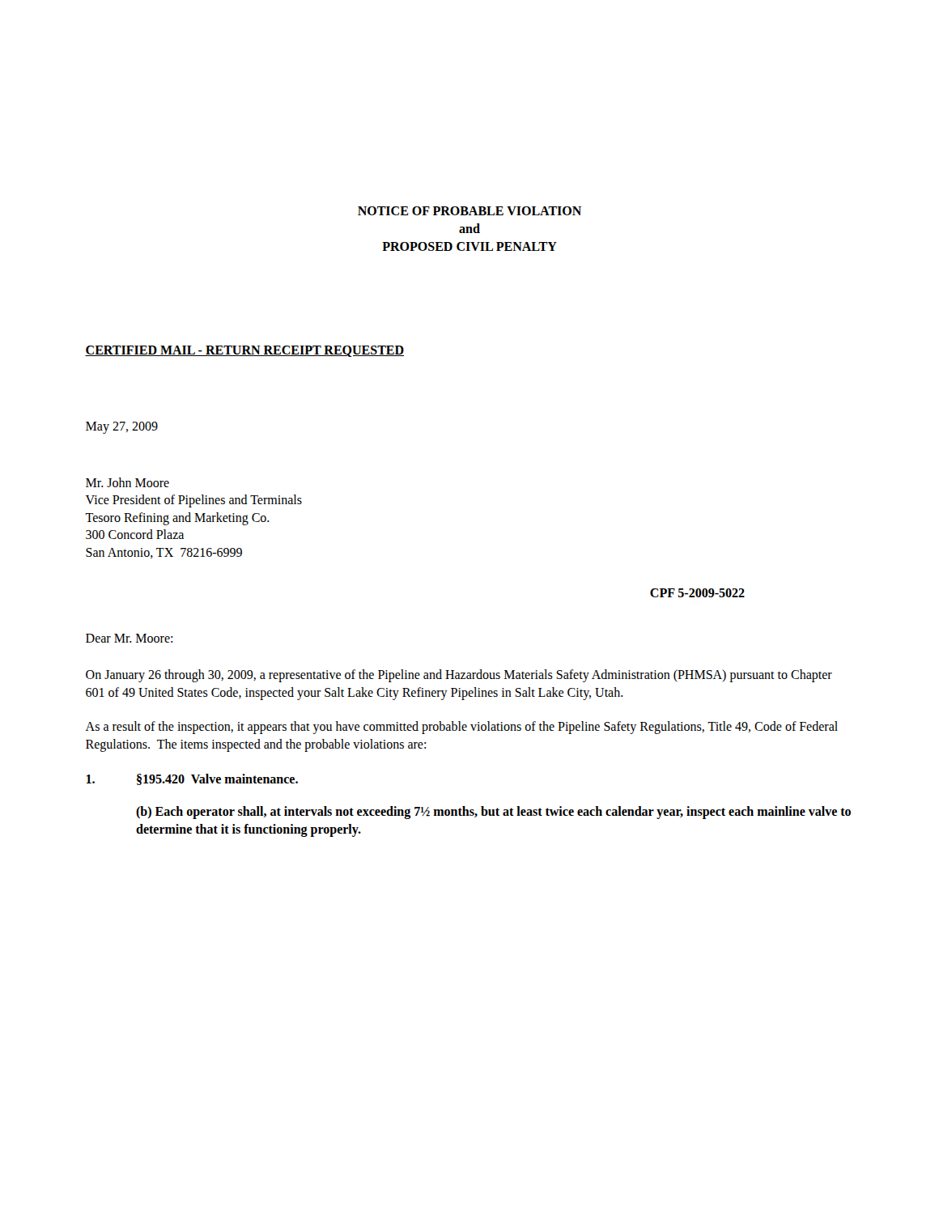NOTICE OF PROBABLE VIOLATION and PROPOSED CIVIL PENALTY
CERTIFIED MAIL - RETURN RECEIPT REQUESTED
May 27, 2009
Mr. John Moore
Vice President of Pipelines and Terminals
Tesoro Refining and Marketing Co.
300 Concord Plaza
San Antonio, TX 78216-6999
CPF 5-2009-5022
Dear Mr. Moore:
On January 26 through 30, 2009, a representative of the Pipeline and Hazardous Materials Safety Administration (PHMSA) pursuant to Chapter 601 of 49 United States Code, inspected your Salt Lake City Refinery Pipelines in Salt Lake City, Utah.
As a result of the inspection, it appears that you have committed probable violations of the Pipeline Safety Regulations, Title 49, Code of Federal Regulations. The items inspected and the probable violations are:
1. §195.420 Valve maintenance.
(b) Each operator shall, at intervals not exceeding 7½ months, but at least twice each calendar year, inspect each mainline valve to determine that it is functioning properly.